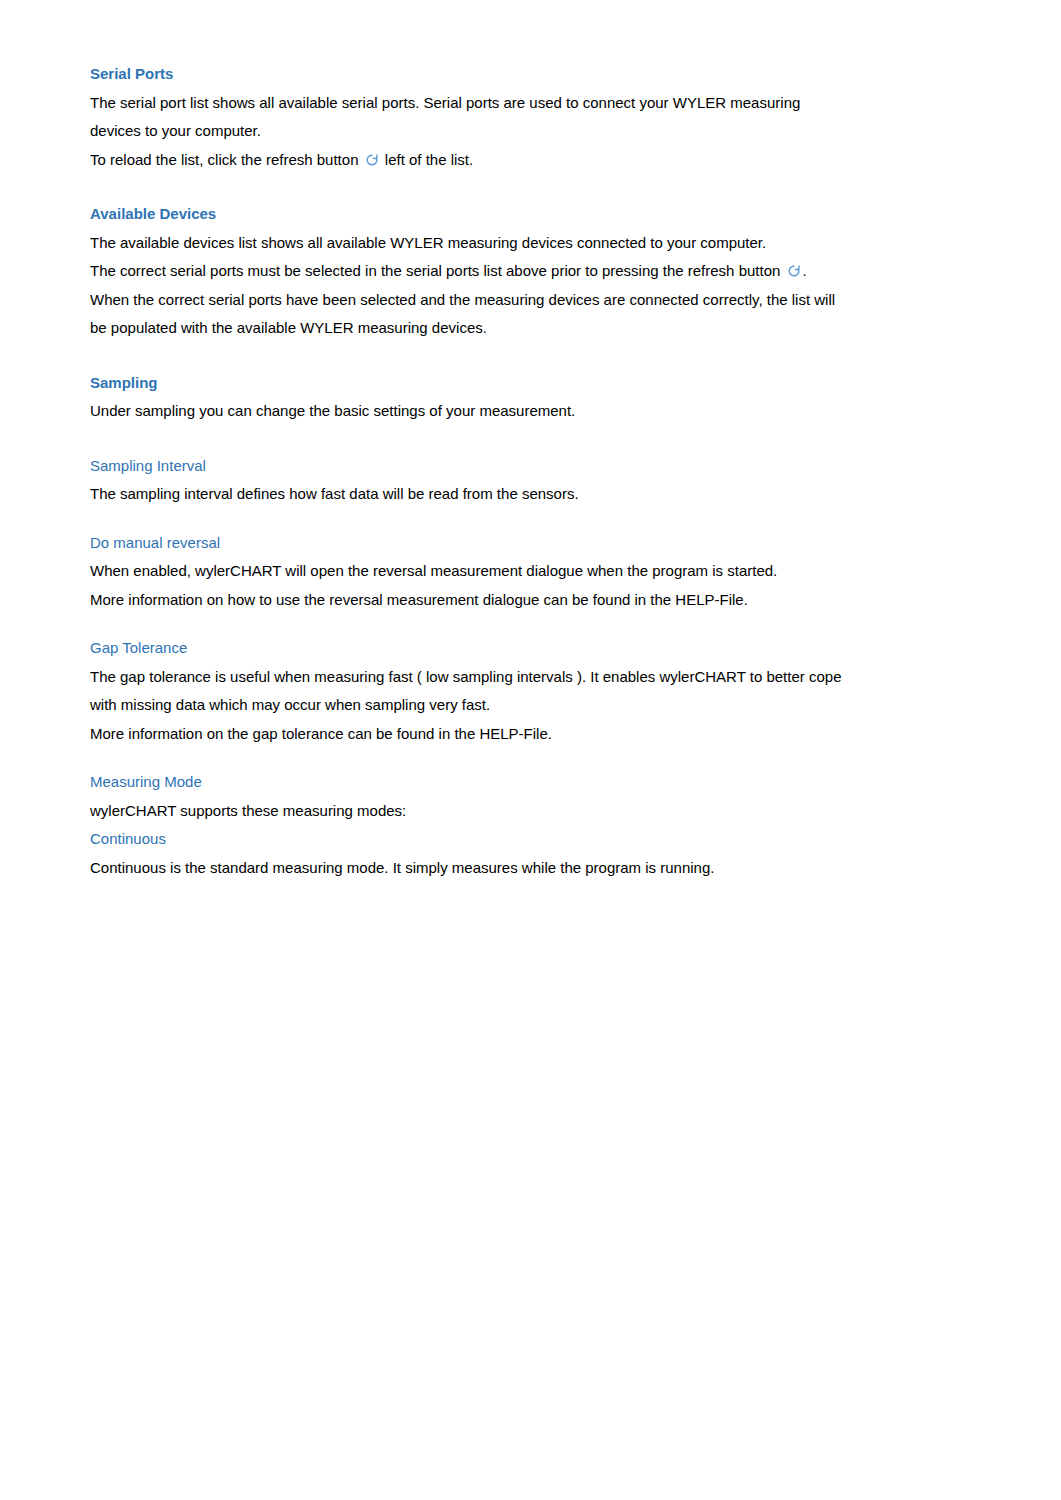Serial Ports
The serial port list shows all available serial ports. Serial ports are used to connect your WYLER measuring devices to your computer.
To reload the list, click the refresh button left of the list.
Available Devices
The available devices list shows all available WYLER measuring devices connected to your computer.
The correct serial ports must be selected in the serial ports list above prior to pressing the refresh button .
When the correct serial ports have been selected and the measuring devices are connected correctly, the list will be populated with the available WYLER measuring devices.
Sampling
Under sampling you can change the basic settings of your measurement.
Sampling Interval
The sampling interval defines how fast data will be read from the sensors.
Do manual reversal
When enabled, wylerCHART will open the reversal measurement dialogue when the program is started.
More information on how to use the reversal measurement dialogue can be found in the HELP-File.
Gap Tolerance
The gap tolerance is useful when measuring fast ( low sampling intervals ). It enables wylerCHART to better cope with missing data which may occur when sampling very fast.
More information on the gap tolerance can be found in the HELP-File.
Measuring Mode
wylerCHART supports these measuring modes:
Continuous
Continuous is the standard measuring mode. It simply measures while the program is running.